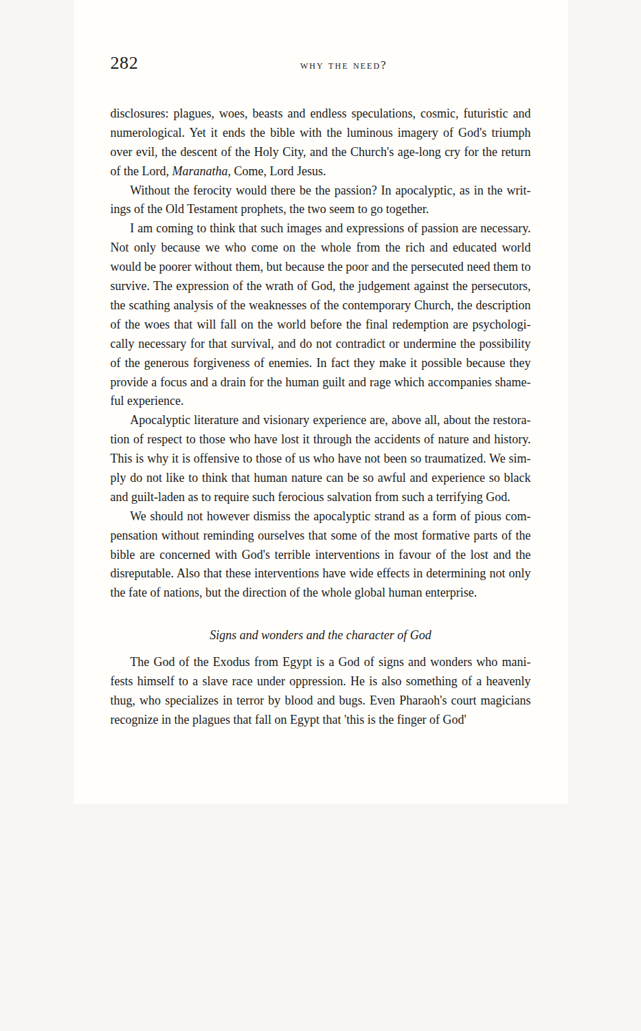282 Why the Need?
disclosures: plagues, woes, beasts and endless speculations, cosmic, futuristic and numerological. Yet it ends the bible with the luminous imagery of God's triumph over evil, the descent of the Holy City, and the Church's age-long cry for the return of the Lord, Maranatha, Come, Lord Jesus.
Without the ferocity would there be the passion? In apocalyptic, as in the writings of the Old Testament prophets, the two seem to go together.
I am coming to think that such images and expressions of passion are necessary. Not only because we who come on the whole from the rich and educated world would be poorer without them, but because the poor and the persecuted need them to survive. The expression of the wrath of God, the judgement against the persecutors, the scathing analysis of the weaknesses of the contemporary Church, the description of the woes that will fall on the world before the final redemption are psychologically necessary for that survival, and do not contradict or undermine the possibility of the generous forgiveness of enemies. In fact they make it possible because they provide a focus and a drain for the human guilt and rage which accompanies shameful experience.
Apocalyptic literature and visionary experience are, above all, about the restoration of respect to those who have lost it through the accidents of nature and history. This is why it is offensive to those of us who have not been so traumatized. We simply do not like to think that human nature can be so awful and experience so black and guilt-laden as to require such ferocious salvation from such a terrifying God.
We should not however dismiss the apocalyptic strand as a form of pious compensation without reminding ourselves that some of the most formative parts of the bible are concerned with God's terrible interventions in favour of the lost and the disreputable. Also that these interventions have wide effects in determining not only the fate of nations, but the direction of the whole global human enterprise.
Signs and wonders and the character of God
The God of the Exodus from Egypt is a God of signs and wonders who manifests himself to a slave race under oppression. He is also something of a heavenly thug, who specializes in terror by blood and bugs. Even Pharaoh's court magicians recognize in the plagues that fall on Egypt that 'this is the finger of God'